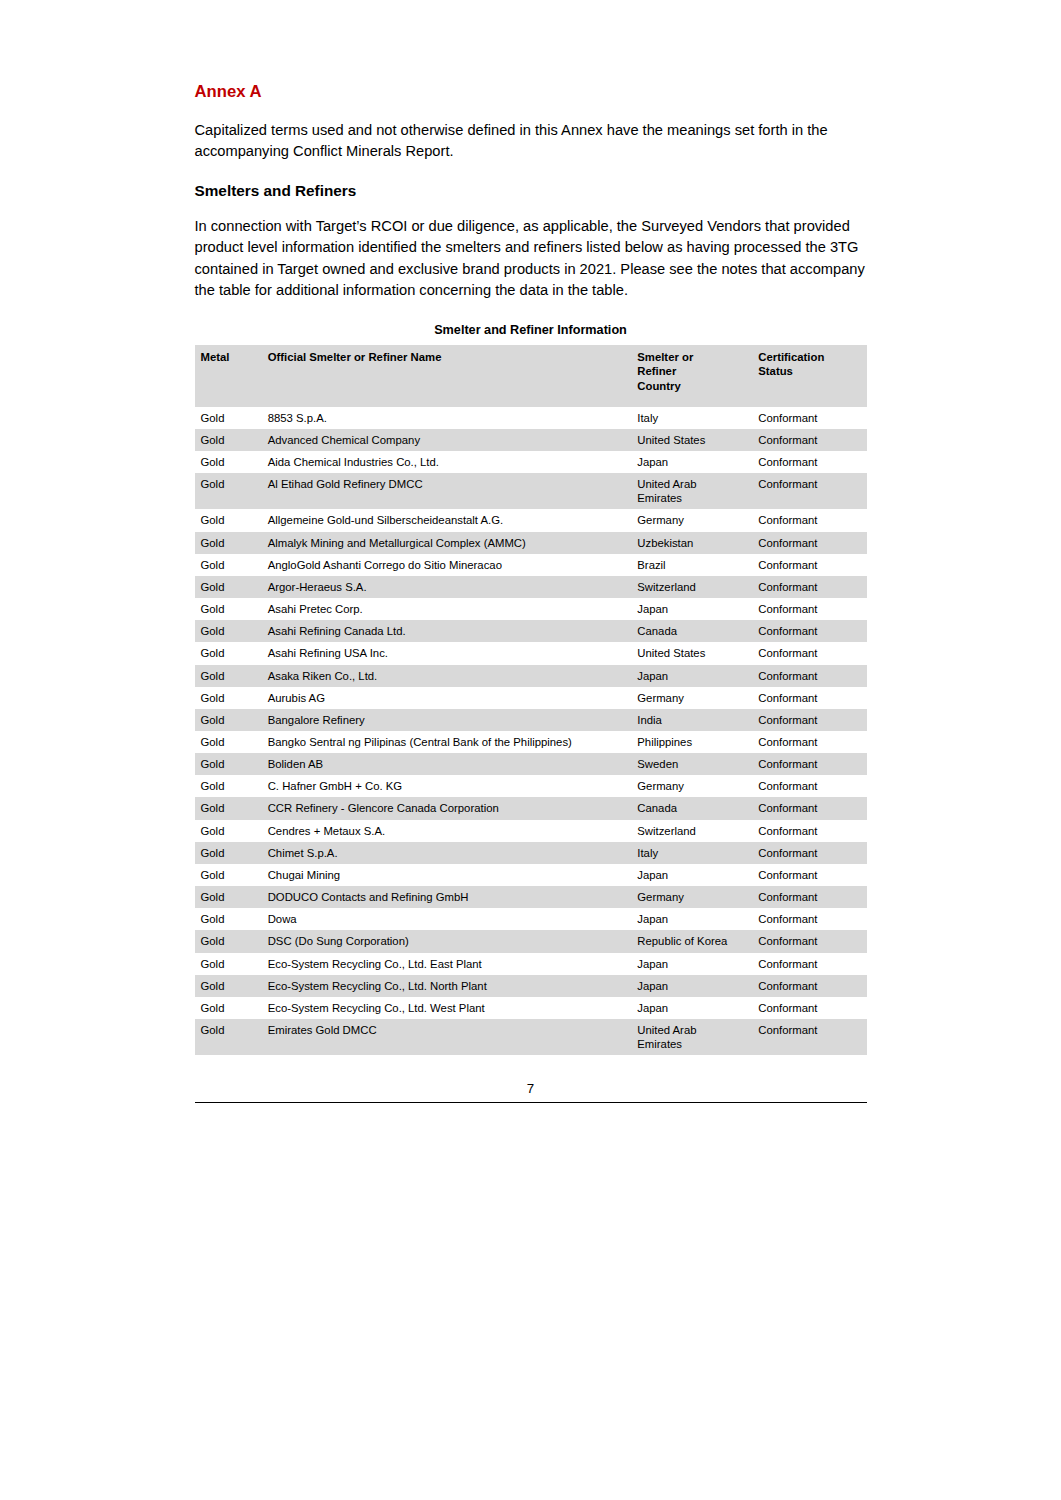Annex A
Capitalized terms used and not otherwise defined in this Annex have the meanings set forth in the accompanying Conflict Minerals Report.
Smelters and Refiners
In connection with Target’s RCOI or due diligence, as applicable, the Surveyed Vendors that provided product level information identified the smelters and refiners listed below as having processed the 3TG contained in Target owned and exclusive brand products in 2021. Please see the notes that accompany the table for additional information concerning the data in the table.
Smelter and Refiner Information
| Metal | Official Smelter or Refiner Name | Smelter or Refiner Country | Certification Status |
| --- | --- | --- | --- |
| Gold | 8853 S.p.A. | Italy | Conformant |
| Gold | Advanced Chemical Company | United States | Conformant |
| Gold | Aida Chemical Industries Co., Ltd. | Japan | Conformant |
| Gold | Al Etihad Gold Refinery DMCC | United Arab Emirates | Conformant |
| Gold | Allgemeine Gold-und Silberscheideanstalt A.G. | Germany | Conformant |
| Gold | Almalyk Mining and Metallurgical Complex (AMMC) | Uzbekistan | Conformant |
| Gold | AngloGold Ashanti Corrego do Sitio Mineracao | Brazil | Conformant |
| Gold | Argor-Heraeus S.A. | Switzerland | Conformant |
| Gold | Asahi Pretec Corp. | Japan | Conformant |
| Gold | Asahi Refining Canada Ltd. | Canada | Conformant |
| Gold | Asahi Refining USA Inc. | United States | Conformant |
| Gold | Asaka Riken Co., Ltd. | Japan | Conformant |
| Gold | Aurubis AG | Germany | Conformant |
| Gold | Bangalore Refinery | India | Conformant |
| Gold | Bangko Sentral ng Pilipinas (Central Bank of the Philippines) | Philippines | Conformant |
| Gold | Boliden AB | Sweden | Conformant |
| Gold | C. Hafner GmbH + Co. KG | Germany | Conformant |
| Gold | CCR Refinery - Glencore Canada Corporation | Canada | Conformant |
| Gold | Cendres + Metaux S.A. | Switzerland | Conformant |
| Gold | Chimet S.p.A. | Italy | Conformant |
| Gold | Chugai Mining | Japan | Conformant |
| Gold | DODUCO Contacts and Refining GmbH | Germany | Conformant |
| Gold | Dowa | Japan | Conformant |
| Gold | DSC (Do Sung Corporation) | Republic of Korea | Conformant |
| Gold | Eco-System Recycling Co., Ltd. East Plant | Japan | Conformant |
| Gold | Eco-System Recycling Co., Ltd. North Plant | Japan | Conformant |
| Gold | Eco-System Recycling Co., Ltd. West Plant | Japan | Conformant |
| Gold | Emirates Gold DMCC | United Arab Emirates | Conformant |
7